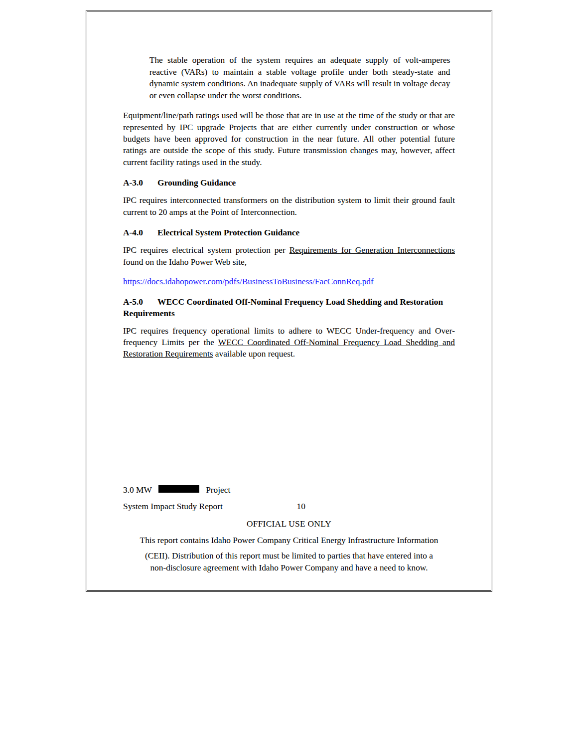The stable operation of the system requires an adequate supply of volt-amperes reactive (VARs) to maintain a stable voltage profile under both steady-state and dynamic system conditions. An inadequate supply of VARs will result in voltage decay or even collapse under the worst conditions.
Equipment/line/path ratings used will be those that are in use at the time of the study or that are represented by IPC upgrade Projects that are either currently under construction or whose budgets have been approved for construction in the near future. All other potential future ratings are outside the scope of this study. Future transmission changes may, however, affect current facility ratings used in the study.
A-3.0 Grounding Guidance
IPC requires interconnected transformers on the distribution system to limit their ground fault current to 20 amps at the Point of Interconnection.
A-4.0 Electrical System Protection Guidance
IPC requires electrical system protection per Requirements for Generation Interconnections found on the Idaho Power Web site,
https://docs.idahopower.com/pdfs/BusinessToBusiness/FacConnReq.pdf
A-5.0 WECC Coordinated Off-Nominal Frequency Load Shedding and Restoration Requirements
IPC requires frequency operational limits to adhere to WECC Under-frequency and Over-frequency Limits per the WECC Coordinated Off-Nominal Frequency Load Shedding and Restoration Requirements available upon request.
3.0 MW Project
System Impact Study Report 10
OFFICIAL USE ONLY
This report contains Idaho Power Company Critical Energy Infrastructure Information
(CEII). Distribution of this report must be limited to parties that have entered into a non-disclosure agreement with Idaho Power Company and have a need to know.